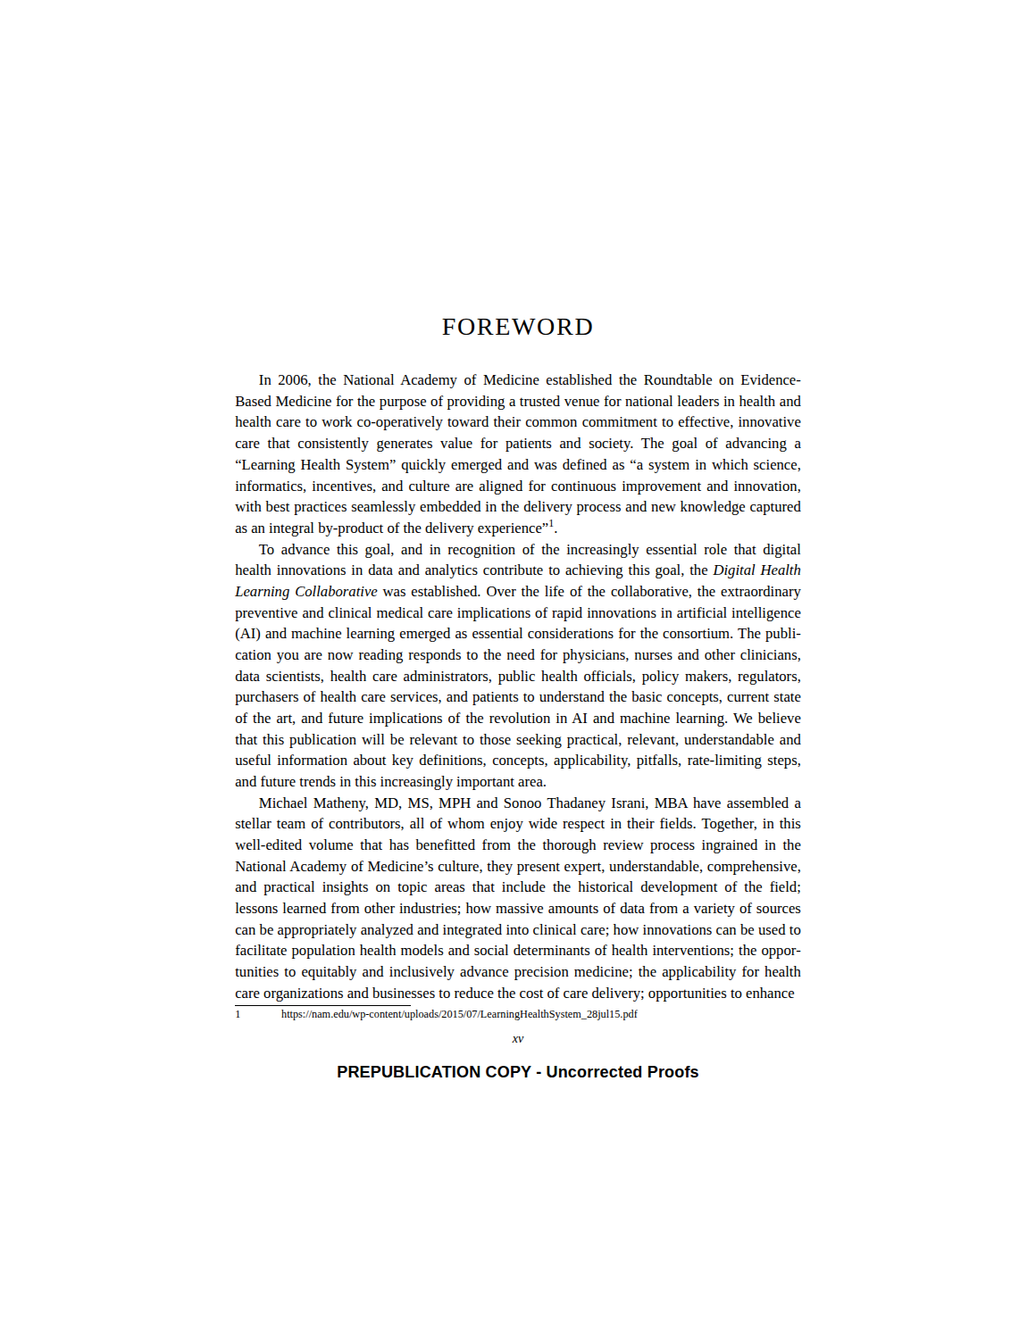FOREWORD
In 2006, the National Academy of Medicine established the Roundtable on Evidence-Based Medicine for the purpose of providing a trusted venue for national leaders in health and health care to work co-operatively toward their common commitment to effective, innovative care that consistently generates value for patients and society. The goal of advancing a “Learning Health System” quickly emerged and was defined as “a system in which science, informatics, incentives, and culture are aligned for continuous improvement and innovation, with best practices seamlessly embedded in the delivery process and new knowledge captured as an integral by-product of the delivery experience”1.
To advance this goal, and in recognition of the increasingly essential role that digital health innovations in data and analytics contribute to achieving this goal, the Digital Health Learning Collaborative was established. Over the life of the collaborative, the extraordinary preventive and clinical medical care implications of rapid innovations in artificial intelligence (AI) and machine learning emerged as essential considerations for the consortium. The publication you are now reading responds to the need for physicians, nurses and other clinicians, data scientists, health care administrators, public health officials, policy makers, regulators, purchasers of health care services, and patients to understand the basic concepts, current state of the art, and future implications of the revolution in AI and machine learning. We believe that this publication will be relevant to those seeking practical, relevant, understandable and useful information about key definitions, concepts, applicability, pitfalls, rate-limiting steps, and future trends in this increasingly important area.
Michael Matheny, MD, MS, MPH and Sonoo Thadaney Israni, MBA have assembled a stellar team of contributors, all of whom enjoy wide respect in their fields. Together, in this well-edited volume that has benefitted from the thorough review process ingrained in the National Academy of Medicine’s culture, they present expert, understandable, comprehensive, and practical insights on topic areas that include the historical development of the field; lessons learned from other industries; how massive amounts of data from a variety of sources can be appropriately analyzed and integrated into clinical care; how innovations can be used to facilitate population health models and social determinants of health interventions; the opportunities to equitably and inclusively advance precision medicine; the applicability for health care organizations and businesses to reduce the cost of care delivery; opportunities to enhance
1 https://nam.edu/wp-content/uploads/2015/07/LearningHealthSystem_28jul15.pdf
xv
PREPUBLICATION COPY - Uncorrected Proofs